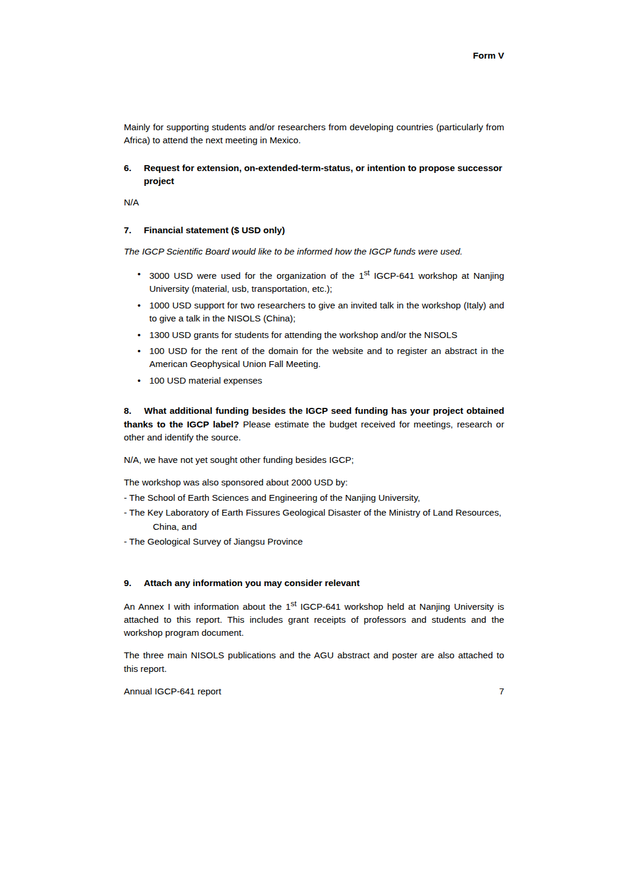Form V
Mainly for supporting students and/or researchers from developing countries (particularly from Africa) to attend the next meeting in Mexico.
6. Request for extension, on-extended-term-status, or intention to propose successor project
N/A
7. Financial statement ($ USD only)
The IGCP Scientific Board would like to be informed how the IGCP funds were used.
3000 USD were used for the organization of the 1st IGCP-641 workshop at Nanjing University (material, usb, transportation, etc.);
1000 USD support for two researchers to give an invited talk in the workshop (Italy) and to give a talk in the NISOLS (China);
1300 USD grants for students for attending the workshop and/or the NISOLS
100 USD for the rent of the domain for the website and to register an abstract in the American Geophysical Union Fall Meeting.
100 USD material expenses
8. What additional funding besides the IGCP seed funding has your project obtained thanks to the IGCP label? Please estimate the budget received for meetings, research or other and identify the source.
N/A, we have not yet sought other funding besides IGCP;
The workshop was also sponsored about 2000 USD by:
- The School of Earth Sciences and Engineering of the Nanjing University,
- The Key Laboratory of Earth Fissures Geological Disaster of the Ministry of Land Resources,
China, and
- The Geological Survey of Jiangsu Province
9. Attach any information you may consider relevant
An Annex I with information about the 1st IGCP-641 workshop held at Nanjing University is attached to this report. This includes grant receipts of professors and students and the workshop program document.
The three main NISOLS publications and the AGU abstract and poster are also attached to this report.
Annual IGCP-641 report 7